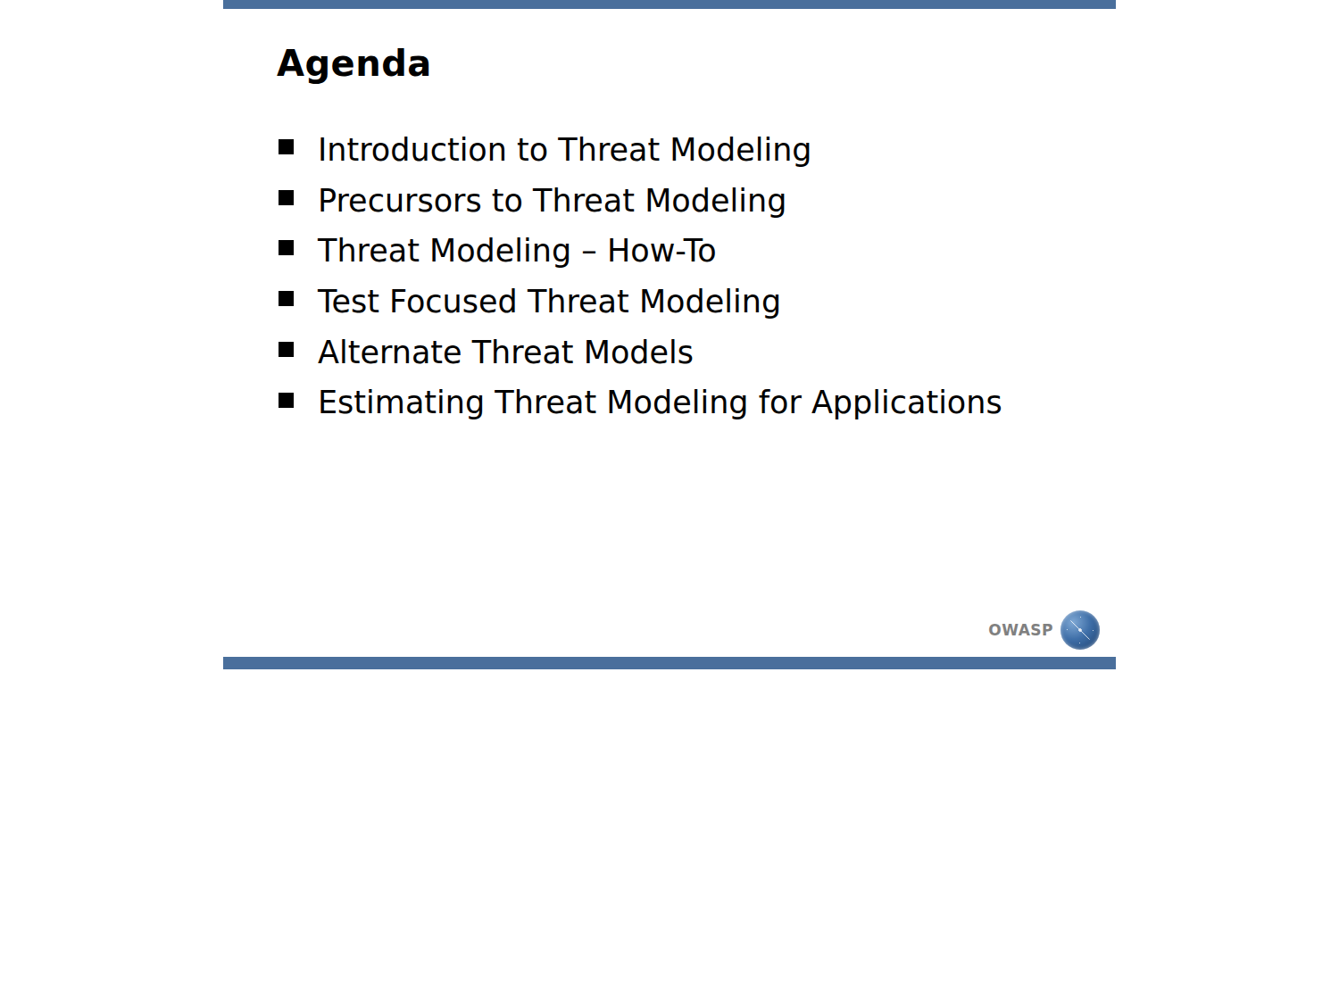Agenda
Introduction to Threat Modeling
Precursors to Threat Modeling
Threat Modeling – How-To
Test Focused Threat Modeling
Alternate Threat Models
Estimating Threat Modeling for Applications
OWASP